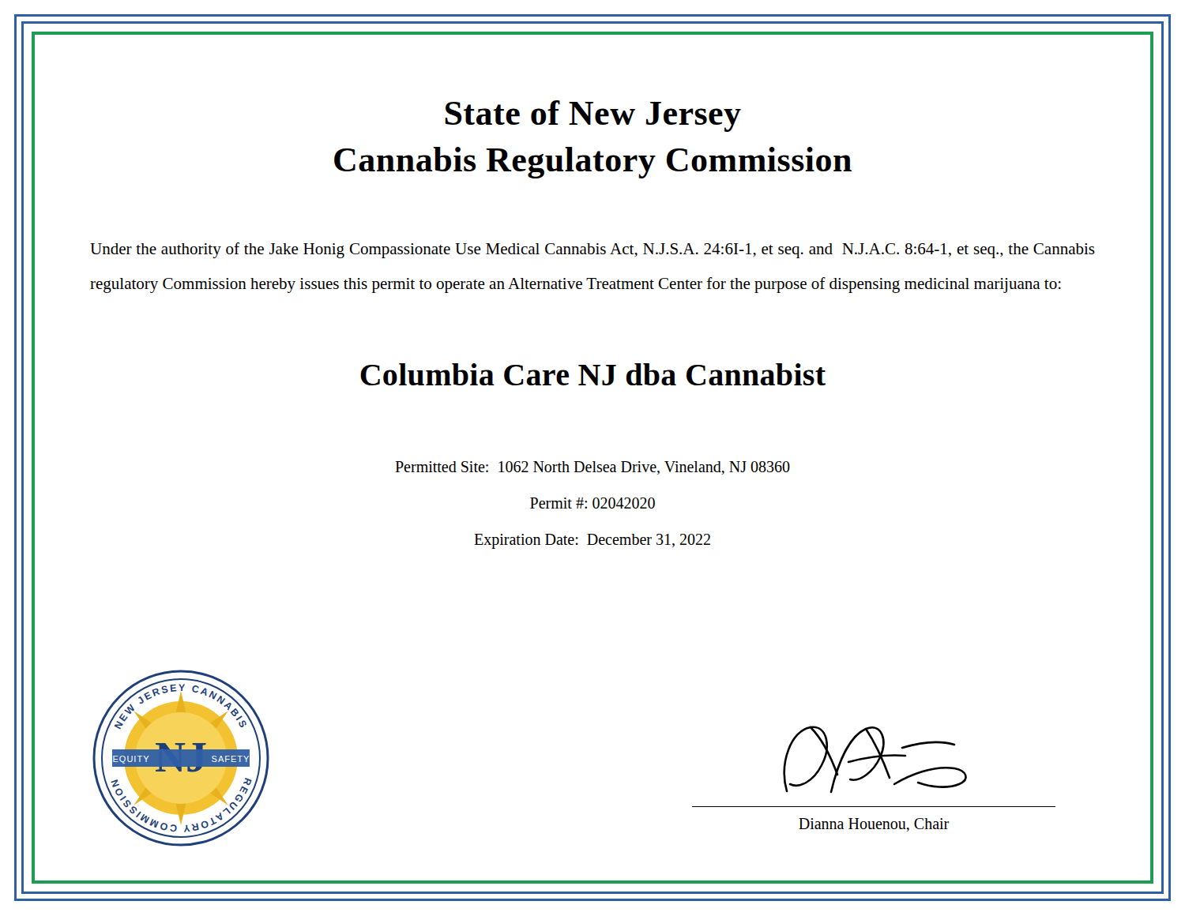State of New Jersey Cannabis Regulatory Commission
Under the authority of the Jake Honig Compassionate Use Medical Cannabis Act, N.J.S.A. 24:6I-1, et seq. and N.J.A.C. 8:64-1, et seq., the Cannabis regulatory Commission hereby issues this permit to operate an Alternative Treatment Center for the purpose of dispensing medicinal marijuana to:
Columbia Care NJ dba Cannabist
Permitted Site: 1062 North Delsea Drive, Vineland, NJ 08360
Permit #: 02042020
Expiration Date: December 31, 2022
NJ EQUITY SAFETY NEW JERSEY CANNABIS REGULATORY COMMISSION
Dianna Houenou, Chair